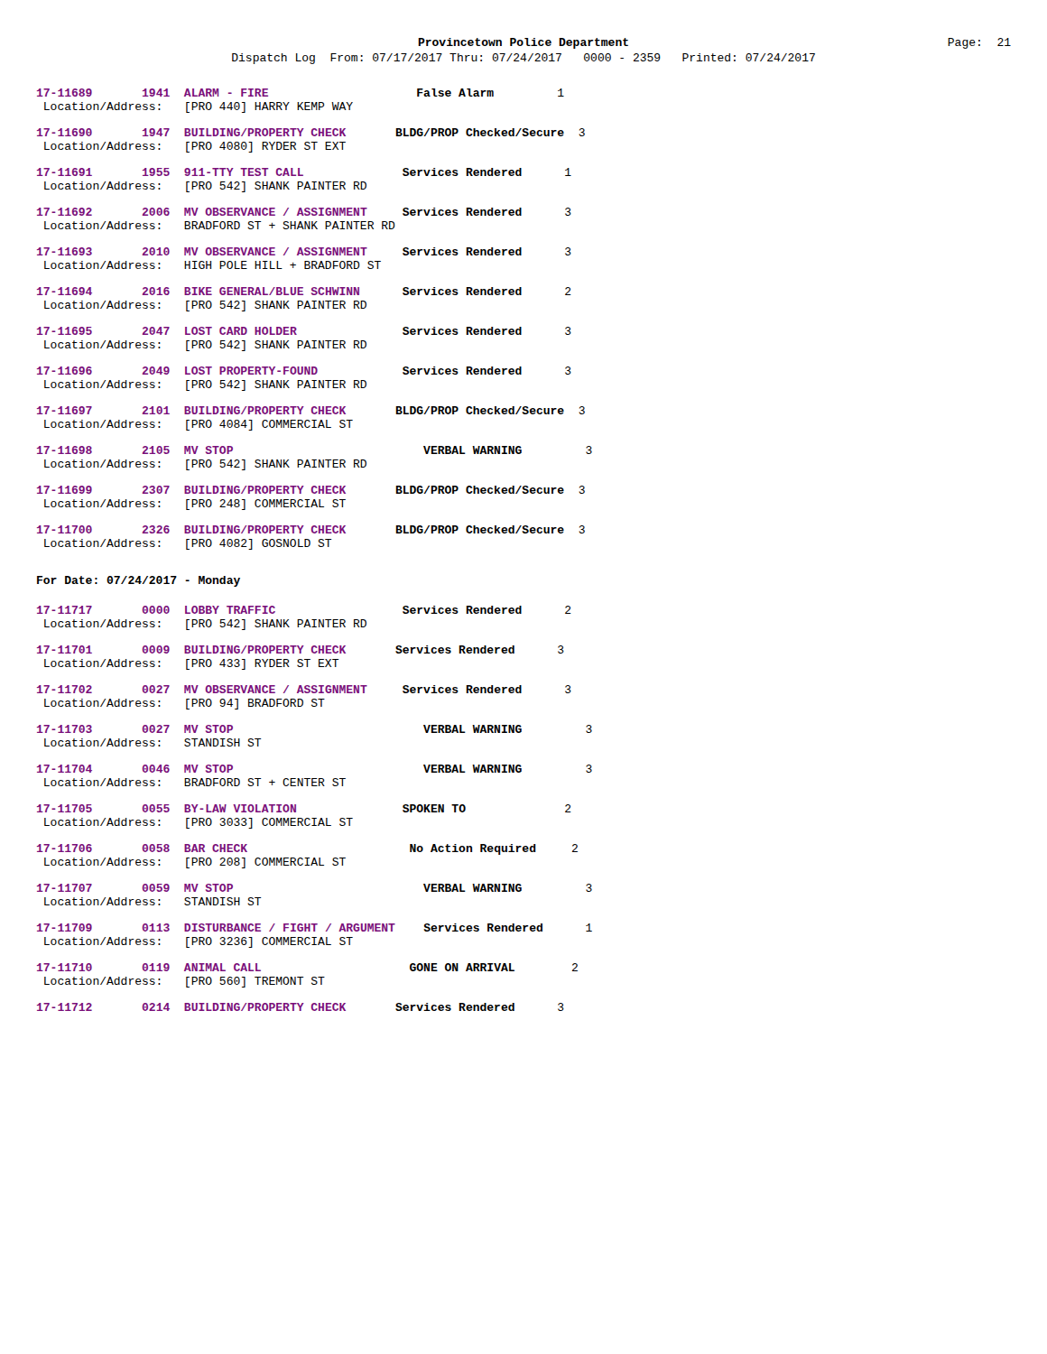Provincetown Police DepartmentPage: 21
Dispatch Log From: 07/17/2017 Thru: 07/24/2017 0000 - 2359 Printed: 07/24/2017
17-11689 1941 ALARM - FIRE False Alarm 1
Location/Address: [PRO 440] HARRY KEMP WAY
17-11690 1947 BUILDING/PROPERTY CHECK BLDG/PROP Checked/Secure 3
Location/Address: [PRO 4080] RYDER ST EXT
17-11691 1955 911-TTY TEST CALL Services Rendered 1
Location/Address: [PRO 542] SHANK PAINTER RD
17-11692 2006 MV OBSERVANCE / ASSIGNMENT Services Rendered 3
Location/Address: BRADFORD ST + SHANK PAINTER RD
17-11693 2010 MV OBSERVANCE / ASSIGNMENT Services Rendered 3
Location/Address: HIGH POLE HILL + BRADFORD ST
17-11694 2016 BIKE GENERAL/BLUE SCHWINN Services Rendered 2
Location/Address: [PRO 542] SHANK PAINTER RD
17-11695 2047 LOST CARD HOLDER Services Rendered 3
Location/Address: [PRO 542] SHANK PAINTER RD
17-11696 2049 LOST PROPERTY-FOUND Services Rendered 3
Location/Address: [PRO 542] SHANK PAINTER RD
17-11697 2101 BUILDING/PROPERTY CHECK BLDG/PROP Checked/Secure 3
Location/Address: [PRO 4084] COMMERCIAL ST
17-11698 2105 MV STOP VERBAL WARNING 3
Location/Address: [PRO 542] SHANK PAINTER RD
17-11699 2307 BUILDING/PROPERTY CHECK BLDG/PROP Checked/Secure 3
Location/Address: [PRO 248] COMMERCIAL ST
17-11700 2326 BUILDING/PROPERTY CHECK BLDG/PROP Checked/Secure 3
Location/Address: [PRO 4082] GOSNOLD ST
For Date: 07/24/2017 - Monday
17-11717 0000 LOBBY TRAFFIC Services Rendered 2
Location/Address: [PRO 542] SHANK PAINTER RD
17-11701 0009 BUILDING/PROPERTY CHECK Services Rendered 3
Location/Address: [PRO 433] RYDER ST EXT
17-11702 0027 MV OBSERVANCE / ASSIGNMENT Services Rendered 3
Location/Address: [PRO 94] BRADFORD ST
17-11703 0027 MV STOP VERBAL WARNING 3
Location/Address: STANDISH ST
17-11704 0046 MV STOP VERBAL WARNING 3
Location/Address: BRADFORD ST + CENTER ST
17-11705 0055 BY-LAW VIOLATION SPOKEN TO 2
Location/Address: [PRO 3033] COMMERCIAL ST
17-11706 0058 BAR CHECK No Action Required 2
Location/Address: [PRO 208] COMMERCIAL ST
17-11707 0059 MV STOP VERBAL WARNING 3
Location/Address: STANDISH ST
17-11709 0113 DISTURBANCE / FIGHT / ARGUMENT Services Rendered 1
Location/Address: [PRO 3236] COMMERCIAL ST
17-11710 0119 ANIMAL CALL GONE ON ARRIVAL 2
Location/Address: [PRO 560] TREMONT ST
17-11712 0214 BUILDING/PROPERTY CHECK Services Rendered 3